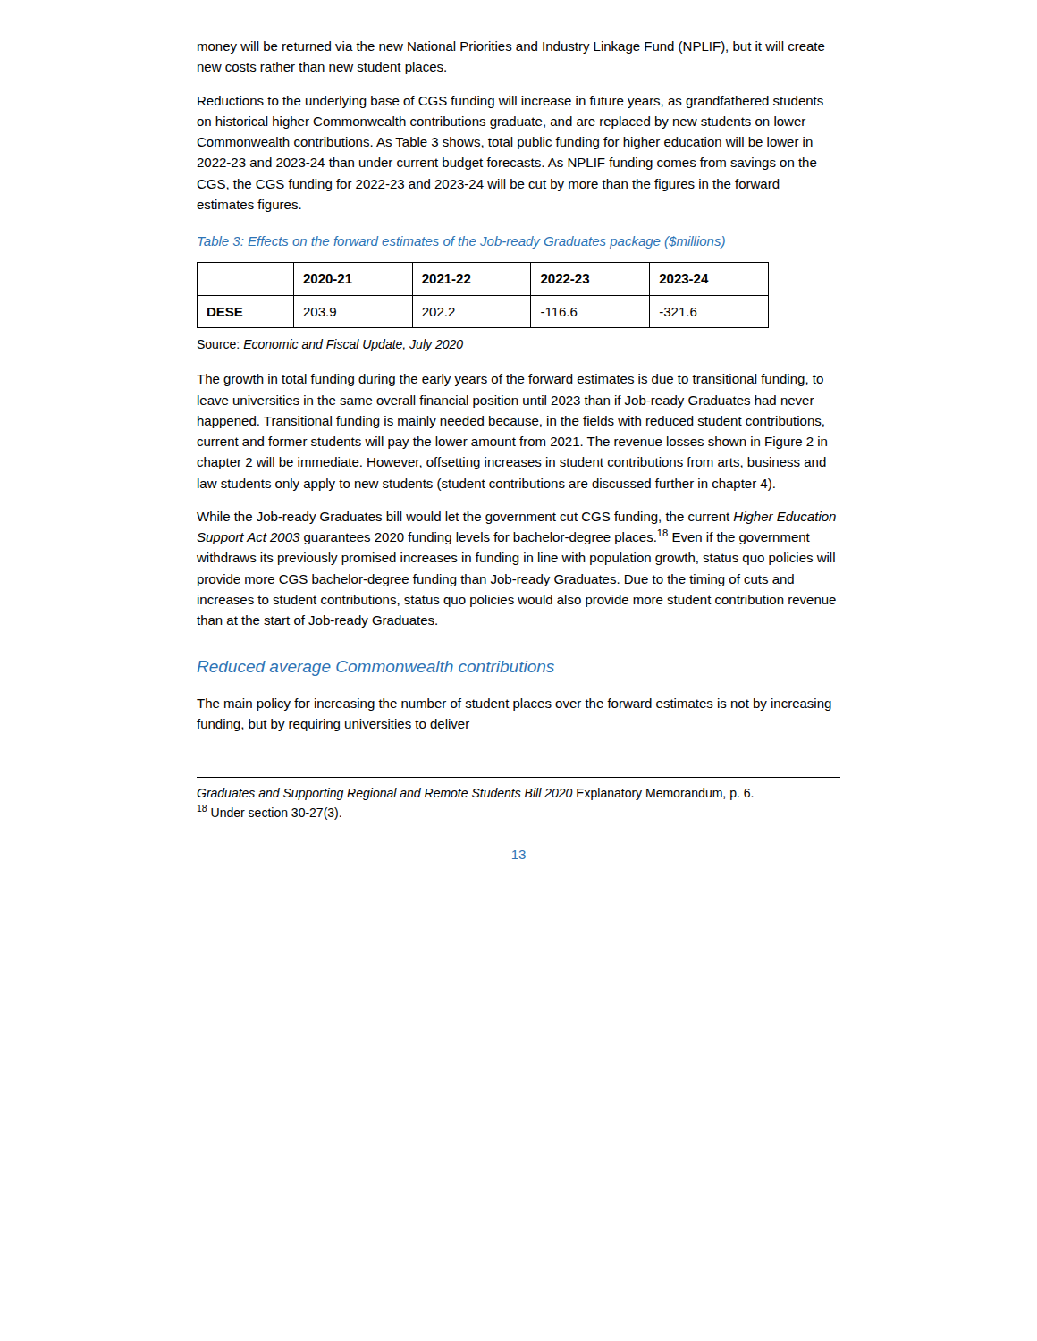money will be returned via the new National Priorities and Industry Linkage Fund (NPLIF), but it will create new costs rather than new student places.
Reductions to the underlying base of CGS funding will increase in future years, as grandfathered students on historical higher Commonwealth contributions graduate, and are replaced by new students on lower Commonwealth contributions. As Table 3 shows, total public funding for higher education will be lower in 2022-23 and 2023-24 than under current budget forecasts. As NPLIF funding comes from savings on the CGS, the CGS funding for 2022-23 and 2023-24 will be cut by more than the figures in the forward estimates figures.
Table 3: Effects on the forward estimates of the Job-ready Graduates package ($millions)
| | 2020-21 | 2021-22 | 2022-23 | 2023-24 |
| --- | --- | --- | --- | --- |
| DESE | 203.9 | 202.2 | -116.6 | -321.6 |
Source: Economic and Fiscal Update, July 2020
The growth in total funding during the early years of the forward estimates is due to transitional funding, to leave universities in the same overall financial position until 2023 than if Job-ready Graduates had never happened. Transitional funding is mainly needed because, in the fields with reduced student contributions, current and former students will pay the lower amount from 2021. The revenue losses shown in Figure 2 in chapter 2 will be immediate. However, offsetting increases in student contributions from arts, business and law students only apply to new students (student contributions are discussed further in chapter 4).
While the Job-ready Graduates bill would let the government cut CGS funding, the current Higher Education Support Act 2003 guarantees 2020 funding levels for bachelor-degree places.18 Even if the government withdraws its previously promised increases in funding in line with population growth, status quo policies will provide more CGS bachelor-degree funding than Job-ready Graduates. Due to the timing of cuts and increases to student contributions, status quo policies would also provide more student contribution revenue than at the start of Job-ready Graduates.
Reduced average Commonwealth contributions
The main policy for increasing the number of student places over the forward estimates is not by increasing funding, but by requiring universities to deliver
Graduates and Supporting Regional and Remote Students Bill 2020 Explanatory Memorandum, p. 6.
18 Under section 30-27(3).
13